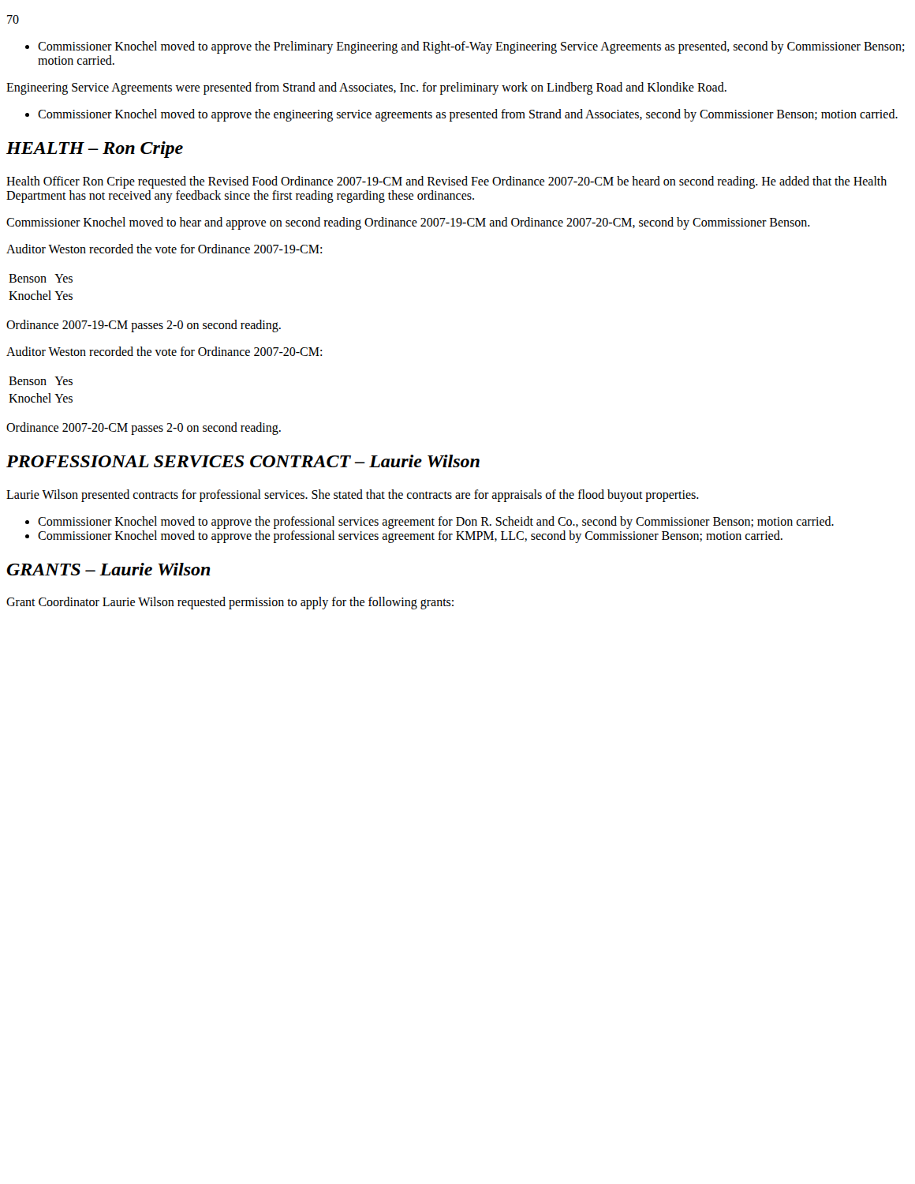70
Commissioner Knochel moved to approve the Preliminary Engineering and Right-of-Way Engineering Service Agreements as presented, second by Commissioner Benson; motion carried.
Engineering Service Agreements were presented from Strand and Associates, Inc. for preliminary work on Lindberg Road and Klondike Road.
Commissioner Knochel moved to approve the engineering service agreements as presented from Strand and Associates, second by Commissioner Benson; motion carried.
HEALTH – Ron Cripe
Health Officer Ron Cripe requested the Revised Food Ordinance 2007-19-CM and Revised Fee Ordinance 2007-20-CM be heard on second reading. He added that the Health Department has not received any feedback since the first reading regarding these ordinances.
Commissioner Knochel moved to hear and approve on second reading Ordinance 2007-19-CM and Ordinance 2007-20-CM, second by Commissioner Benson.
Auditor Weston recorded the vote for Ordinance 2007-19-CM:
| Benson | Yes |
| Knochel | Yes |
Ordinance 2007-19-CM passes 2-0 on second reading.
Auditor Weston recorded the vote for Ordinance 2007-20-CM:
| Benson | Yes |
| Knochel | Yes |
Ordinance 2007-20-CM passes 2-0 on second reading.
PROFESSIONAL SERVICES CONTRACT – Laurie Wilson
Laurie Wilson presented contracts for professional services. She stated that the contracts are for appraisals of the flood buyout properties.
Commissioner Knochel moved to approve the professional services agreement for Don R. Scheidt and Co., second by Commissioner Benson; motion carried.
Commissioner Knochel moved to approve the professional services agreement for KMPM, LLC, second by Commissioner Benson; motion carried.
GRANTS – Laurie Wilson
Grant Coordinator Laurie Wilson requested permission to apply for the following grants: